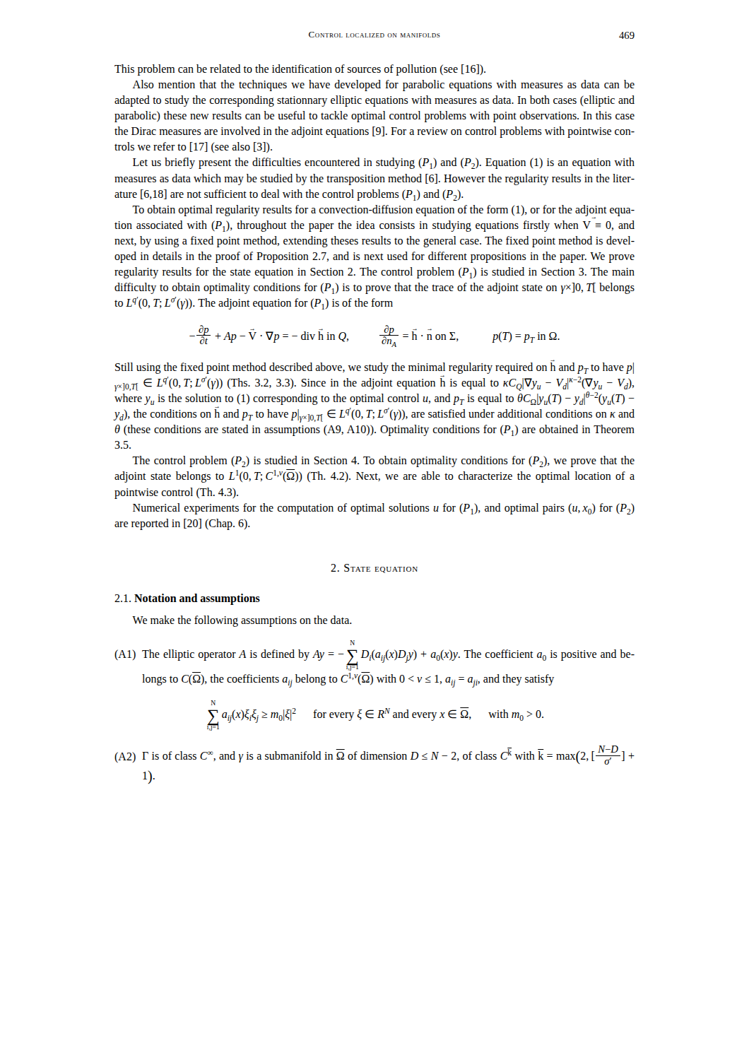Control localized on manifolds 469
This problem can be related to the identification of sources of pollution (see [16]).
Also mention that the techniques we have developed for parabolic equations with measures as data can be adapted to study the corresponding stationnary elliptic equations with measures as data. In both cases (elliptic and parabolic) these new results can be useful to tackle optimal control problems with point observations. In this case the Dirac measures are involved in the adjoint equations [9]. For a review on control problems with pointwise controls we refer to [17] (see also [3]).
Let us briefly present the difficulties encountered in studying (P1) and (P2). Equation (1) is an equation with measures as data which may be studied by the transposition method [6]. However the regularity results in the literature [6,18] are not sufficient to deal with the control problems (P1) and (P2).
To obtain optimal regularity results for a convection-diffusion equation of the form (1), or for the adjoint equation associated with (P1), throughout the paper the idea consists in studying equations firstly when V ≡ 0, and next, by using a fixed point method, extending theses results to the general case. The fixed point method is developed in details in the proof of Proposition 2.7, and is next used for different propositions in the paper. We prove regularity results for the state equation in Section 2. The control problem (P1) is studied in Section 3. The main difficulty to obtain optimality conditions for (P1) is to prove that the trace of the adjoint state on γ×]0, T[ belongs to Lq′(0, T; Lσ′(γ)). The adjoint equation for (P1) is of the form
−∂p∂t + Ap − V · ∇p = − div h in Q, ∂p∂nA = h · n on Σ, p(T) = pT in Ω.
Still using the fixed point method described above, we study the minimal regularity required on h and pT to have p|γ×]0,T[ ∈ Lq′(0, T; Lσ′(γ)) (Ths. 3.2, 3.3). Since in the adjoint equation h is equal to κCQ|∇yu − Vd|κ−2(∇yu − Vd), where yu is the solution to (1) corresponding to the optimal control u, and pT is equal to θCΩ|yu(T) − yd|θ−2(yu(T) − yd), the conditions on h and pT to have p|γ×]0,T[ ∈ Lq′(0, T; Lσ′(γ)), are satisfied under additional conditions on κ and θ (these conditions are stated in assumptions (A9, A10)). Optimality conditions for (P1) are obtained in Theorem 3.5.
The control problem (P2) is studied in Section 4. To obtain optimality conditions for (P2), we prove that the adjoint state belongs to L1(0, T; C1,ν(Ω)) (Th. 4.2). Next, we are able to characterize the optimal location of a pointwise control (Th. 4.3).
Numerical experiments for the computation of optimal solutions u for (P1), and optimal pairs (u, x0) for (P2) are reported in [20] (Chap. 6).
2. State equation
2.1. Notation and assumptions
We make the following assumptions on the data.
(A1) The elliptic operator A is defined by Ay = −N∑i,j=1 Di(aij(x)Djy) + a0(x)y. The coefficient a0 is positive and belongs to C(Ω), the coefficients aij belong to C1,ν(Ω) with 0 < ν ≤ 1, aij = aji, and they satisfy
N∑i,j=1 aij(x)ξiξj ≥ m0|ξ|2 for every ξ ∈ RN and every x ∈ Ω, with m0 > 0.
(A2) Γ is of class C∞, and γ is a submanifold in Ω of dimension D ≤ N − 2, of class Ck with k = max(2, [N−D σ′] + 1).